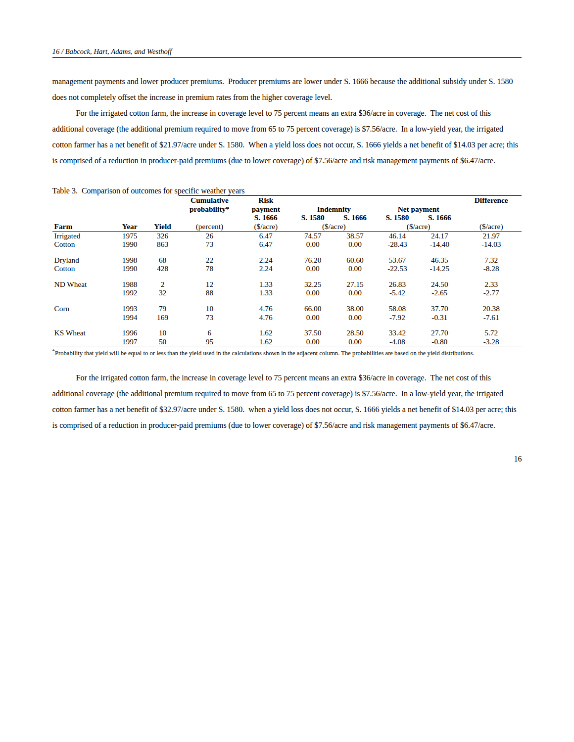16 / Babcock, Hart, Adams, and Westhoff
management payments and lower producer premiums. Producer premiums are lower under S. 1666 because the additional subsidy under S. 1580 does not completely offset the increase in premium rates from the higher coverage level.
For the irrigated cotton farm, the increase in coverage level to 75 percent means an extra $36/acre in coverage. The net cost of this additional coverage (the additional premium required to move from 65 to 75 percent coverage) is $7.56/acre. In a low-yield year, the irrigated cotton farmer has a net benefit of $21.97/acre under S. 1580. When a yield loss does not occur, S. 1666 yields a net benefit of $14.03 per acre; this is comprised of a reduction in producer-paid premiums (due to lower coverage) of $7.56/acre and risk management payments of $6.47/acre.
Table 3. Comparison of outcomes for specific weather years
| | Cumulative | Risk | | | Difference |
| | probability* | payment | Indemnity | Net payment | |
| | | S. 1666 | S. 1580 | S. 1666 | S. 1580 | S. 1666 | |
| Farm | Year | Yield | (percent) | ($/acre) | ($/acre) | ($/acre) | ($/acre) |
| Irrigated | 1975 | 326 | 26 | 6.47 | 74.57 | 38.57 | 46.14 | 24.17 | 21.97 |
| Cotton | 1990 | 863 | 73 | 6.47 | 0.00 | 0.00 | -28.43 | -14.40 | -14.03 |
| Dryland | 1998 | 68 | 22 | 2.24 | 76.20 | 60.60 | 53.67 | 46.35 | 7.32 |
| Cotton | 1990 | 428 | 78 | 2.24 | 0.00 | 0.00 | -22.53 | -14.25 | -8.28 |
| ND Wheat | 1988 | 2 | 12 | 1.33 | 32.25 | 27.15 | 26.83 | 24.50 | 2.33 |
| | 1992 | 32 | 88 | 1.33 | 0.00 | 0.00 | -5.42 | -2.65 | -2.77 |
| Corn | 1993 | 79 | 10 | 4.76 | 66.00 | 38.00 | 58.08 | 37.70 | 20.38 |
| | 1994 | 169 | 73 | 4.76 | 0.00 | 0.00 | -7.92 | -0.31 | -7.61 |
| KS Wheat | 1996 | 10 | 6 | 1.62 | 37.50 | 28.50 | 33.42 | 27.70 | 5.72 |
| | 1997 | 50 | 95 | 1.62 | 0.00 | 0.00 | -4.08 | -0.80 | -3.28 |
*Probability that yield will be equal to or less than the yield used in the calculations shown in the adjacent column. The probabilities are based on the yield distributions.
For the irrigated cotton farm, the increase in coverage level to 75 percent means an extra $36/acre in coverage. The net cost of this additional coverage (the additional premium required to move from 65 to 75 percent coverage) is $7.56/acre. In a low-yield year, the irrigated cotton farmer has a net benefit of $32.97/acre under S. 1580. when a yield loss does not occur, S. 1666 yields a net benefit of $14.03 per acre; this is comprised of a reduction in producer-paid premiums (due to lower coverage) of $7.56/acre and risk management payments of $6.47/acre.
16